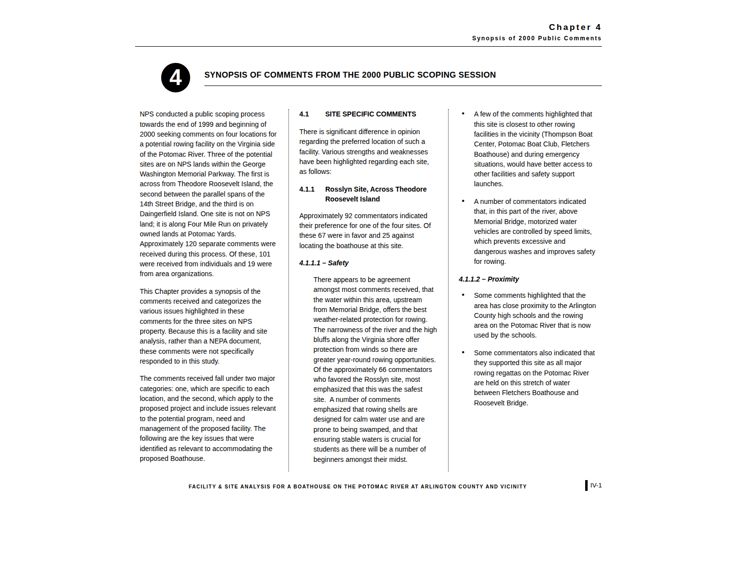Chapter 4
Synopsis of 2000 Public Comments
4
SYNOPSIS OF COMMENTS FROM THE 2000 PUBLIC SCOPING SESSION
NPS conducted a public scoping process towards the end of 1999 and beginning of 2000 seeking comments on four locations for a potential rowing facility on the Virginia side of the Potomac River. Three of the potential sites are on NPS lands within the George Washington Memorial Parkway. The first is across from Theodore Roosevelt Island, the second between the parallel spans of the 14th Street Bridge, and the third is on Daingerfield Island. One site is not on NPS land; it is along Four Mile Run on privately owned lands at Potomac Yards. Approximately 120 separate comments were received during this process. Of these, 101 were received from individuals and 19 were from area organizations.
This Chapter provides a synopsis of the comments received and categorizes the various issues highlighted in these comments for the three sites on NPS property. Because this is a facility and site analysis, rather than a NEPA document, these comments were not specifically responded to in this study.
The comments received fall under two major categories: one, which are specific to each location, and the second, which apply to the proposed project and include issues relevant to the potential program, need and management of the proposed facility. The following are the key issues that were identified as relevant to accommodating the proposed Boathouse.
4.1 SITE SPECIFIC COMMENTS
There is significant difference in opinion regarding the preferred location of such a facility. Various strengths and weaknesses have been highlighted regarding each site, as follows:
4.1.1 Rosslyn Site, Across Theodore Roosevelt Island
Approximately 92 commentators indicated their preference for one of the four sites. Of these 67 were in favor and 25 against locating the boathouse at this site.
4.1.1.1 – Safety
There appears to be agreement amongst most comments received, that the water within this area, upstream from Memorial Bridge, offers the best weather-related protection for rowing. The narrowness of the river and the high bluffs along the Virginia shore offer protection from winds so there are greater year-round rowing opportunities. Of the approximately 66 commentators who favored the Rosslyn site, most emphasized that this was the safest site. A number of comments emphasized that rowing shells are designed for calm water use and are prone to being swamped, and that ensuring stable waters is crucial for students as there will be a number of beginners amongst their midst.
A few of the comments highlighted that this site is closest to other rowing facilities in the vicinity (Thompson Boat Center, Potomac Boat Club, Fletchers Boathouse) and during emergency situations, would have better access to other facilities and safety support launches.
A number of commentators indicated that, in this part of the river, above Memorial Bridge, motorized water vehicles are controlled by speed limits, which prevents excessive and dangerous washes and improves safety for rowing.
4.1.1.2 – Proximity
Some comments highlighted that the area has close proximity to the Arlington County high schools and the rowing area on the Potomac River that is now used by the schools.
Some commentators also indicated that they supported this site as all major rowing regattas on the Potomac River are held on this stretch of water between Fletchers Boathouse and Roosevelt Bridge.
FACILITY & SITE ANALYSIS FOR A BOATHOUSE ON THE POTOMAC RIVER AT ARLINGTON COUNTY AND VICINITY
IV-1